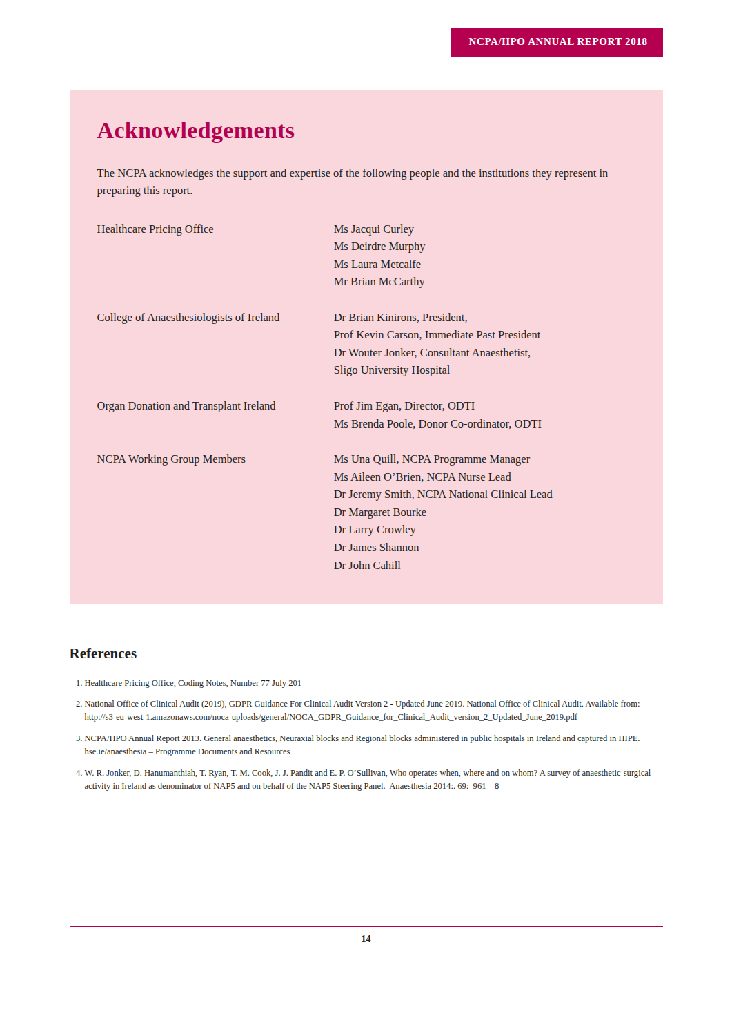NCPA/HPO Annual Report 2018
Acknowledgements
The NCPA acknowledges the support and expertise of the following people and the institutions they represent in preparing this report.
| Healthcare Pricing Office | Ms Jacqui Curley Ms Deirdre Murphy Ms Laura Metcalfe Mr Brian McCarthy |
| College of Anaesthesiologists of Ireland | Dr Brian Kinirons, President, Prof Kevin Carson, Immediate Past President Dr Wouter Jonker, Consultant Anaesthetist, Sligo University Hospital |
| Organ Donation and Transplant Ireland | Prof Jim Egan, Director, ODTI Ms Brenda Poole, Donor Co-ordinator, ODTI |
| NCPA Working Group Members | Ms Una Quill, NCPA Programme Manager Ms Aileen O’Brien, NCPA Nurse Lead Dr Jeremy Smith, NCPA National Clinical Lead Dr Margaret Bourke Dr Larry Crowley Dr James Shannon Dr John Cahill |
References
Healthcare Pricing Office, Coding Notes, Number 77 July 201
National Office of Clinical Audit (2019), GDPR Guidance For Clinical Audit Version 2 - Updated June 2019. National Office of Clinical Audit. Available from: http://s3-eu-west-1.amazonaws.com/noca-uploads/general/NOCA_GDPR_Guidance_for_Clinical_Audit_version_2_Updated_June_2019.pdf
NCPA/HPO Annual Report 2013. General anaesthetics, Neuraxial blocks and Regional blocks administered in public hospitals in Ireland and captured in HIPE. hse.ie/anaesthesia – Programme Documents and Resources
W. R. Jonker, D. Hanumanthiah, T. Ryan, T. M. Cook, J. J. Pandit and E. P. O’Sullivan, Who operates when, where and on whom? A survey of anaesthetic-surgical activity in Ireland as denominator of NAP5 and on behalf of the NAP5 Steering Panel. Anaesthesia 2014:. 69: 961 – 8
14